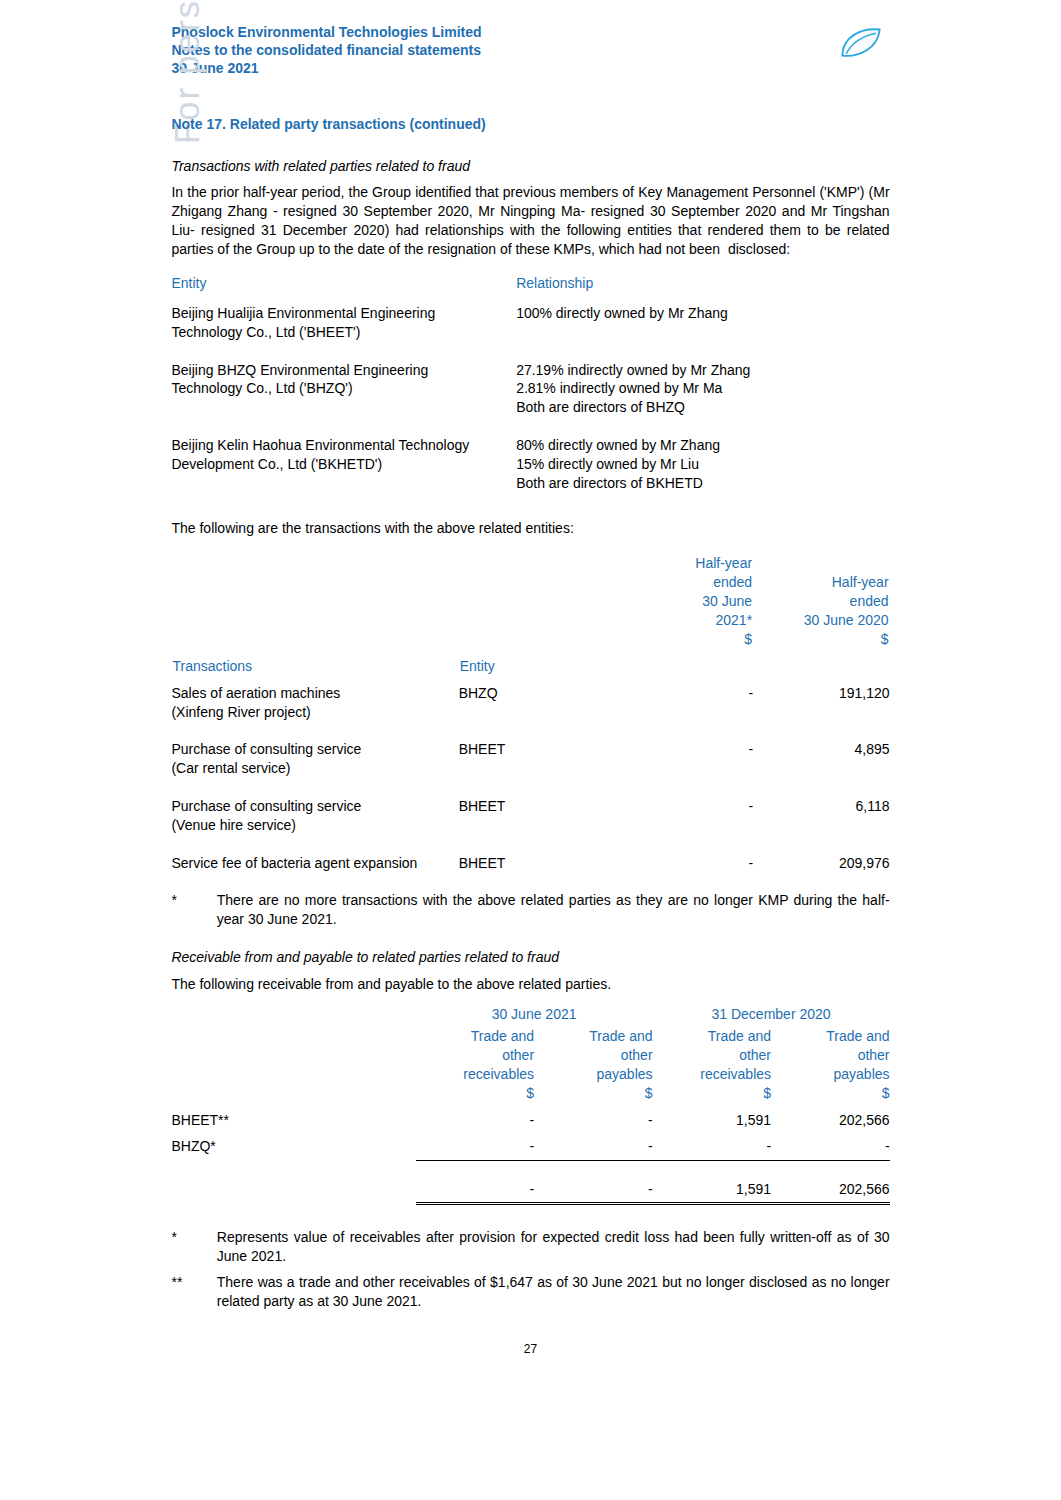For personal use only
Phoslock Environmental Technologies Limited
Notes to the consolidated financial statements
30 June 2021
Note 17. Related party transactions (continued)
Transactions with related parties related to fraud
In the prior half-year period, the Group identified that previous members of Key Management Personnel ('KMP') (Mr Zhigang Zhang - resigned 30 September 2020, Mr Ningping Ma- resigned 30 September 2020 and Mr Tingshan Liu- resigned 31 December 2020) had relationships with the following entities that rendered them to be related parties of the Group up to the date of the resignation of these KMPs, which had not been disclosed:
| Entity | Relationship |
| --- | --- |
| Beijing Hualijia Environmental Engineering Technology Co., Ltd ('BHEET') | 100% directly owned by Mr Zhang |
| Beijing BHZQ Environmental Engineering Technology Co., Ltd ('BHZQ') | 27.19% indirectly owned by Mr Zhang 2.81% indirectly owned by Mr Ma Both are directors of BHZQ |
| Beijing Kelin Haohua Environmental Technology Development Co., Ltd ('BKHETD') | 80% directly owned by Mr Zhang 15% directly owned by Mr Liu Both are directors of BKHETD |
The following are the transactions with the above related entities:
| | | Half-year ended 30 June 2021* $ | Half-year ended 30 June 2020 $ |
| --- | --- | --- | --- |
| Transactions | Entity | | |
| Sales of aeration machines (Xinfeng River project) | BHZQ | - | 191,120 |
| Purchase of consulting service (Car rental service) | BHEET | - | 4,895 |
| Purchase of consulting service (Venue hire service) | BHEET | - | 6,118 |
| Service fee of bacteria agent expansion | BHEET | - | 209,976 |
*
There are no more transactions with the above related parties as they are no longer KMP during the half-year 30 June 2021.
Receivable from and payable to related parties related to fraud
The following receivable from and payable to the above related parties.
| | 30 June 2021 | 31 December 2020 |
| --- | --- | --- |
| | Trade and other receivables $ | Trade and other payables $ | Trade and other receivables $ | Trade and other payables $ |
| BHEET** | - | - | 1,591 | 202,566 |
| BHZQ* | - | - | - | - |
| | - | - | 1,591 | 202,566 |
*
Represents value of receivables after provision for expected credit loss had been fully written-off as of 30 June 2021.
**
There was a trade and other receivables of $1,647 as of 30 June 2021 but no longer disclosed as no longer related party as at 30 June 2021.
27